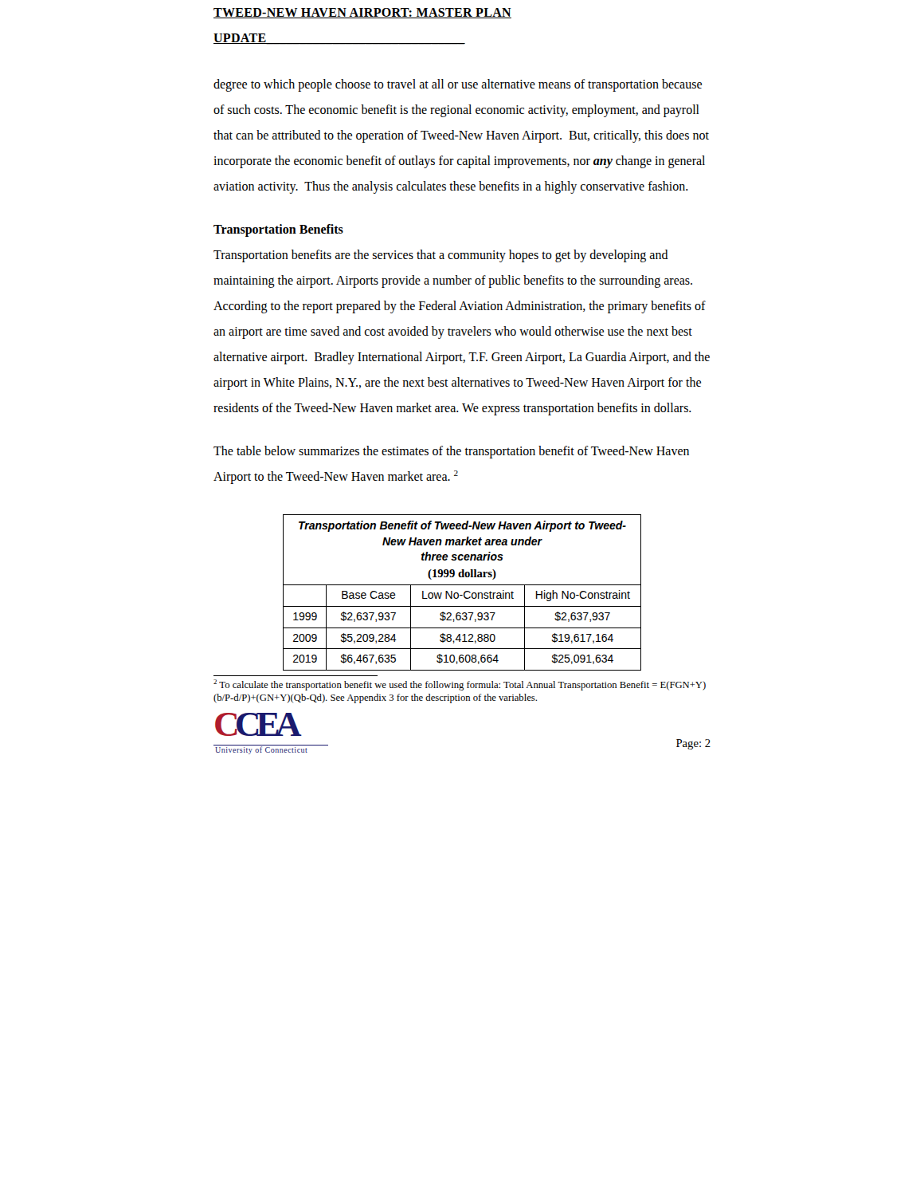TWEED-NEW HAVEN AIRPORT: MASTER PLAN UPDATE______________________________
degree to which people choose to travel at all or use alternative means of transportation because of such costs. The economic benefit is the regional economic activity, employment, and payroll that can be attributed to the operation of Tweed-New Haven Airport. But, critically, this does not incorporate the economic benefit of outlays for capital improvements, nor any change in general aviation activity. Thus the analysis calculates these benefits in a highly conservative fashion.
Transportation Benefits
Transportation benefits are the services that a community hopes to get by developing and maintaining the airport. Airports provide a number of public benefits to the surrounding areas. According to the report prepared by the Federal Aviation Administration, the primary benefits of an airport are time saved and cost avoided by travelers who would otherwise use the next best alternative airport. Bradley International Airport, T.F. Green Airport, La Guardia Airport, and the airport in White Plains, N.Y., are the next best alternatives to Tweed-New Haven Airport for the residents of the Tweed-New Haven market area. We express transportation benefits in dollars.
The table below summarizes the estimates of the transportation benefit of Tweed-New Haven Airport to the Tweed-New Haven market area. 2
| Transportation Benefit of Tweed-New Haven Airport to Tweed-New Haven market area under |
| three scenarios |
| (1999 dollars) |
| | Base Case | Low No-Constraint | High No-Constraint |
| 1999 | $2,637,937 | $2,637,937 | $2,637,937 |
| 2009 | $5,209,284 | $8,412,880 | $19,617,164 |
| 2019 | $6,467,635 | $10,608,664 | $25,091,634 |
2 To calculate the transportation benefit we used the following formula: Total Annual Transportation Benefit = E(FGN+Y)(b/P-d/P)+(GN+Y)(Qb-Qd). See Appendix 3 for the description of the variables.
CCEA
University of Connecticut
Page: 2